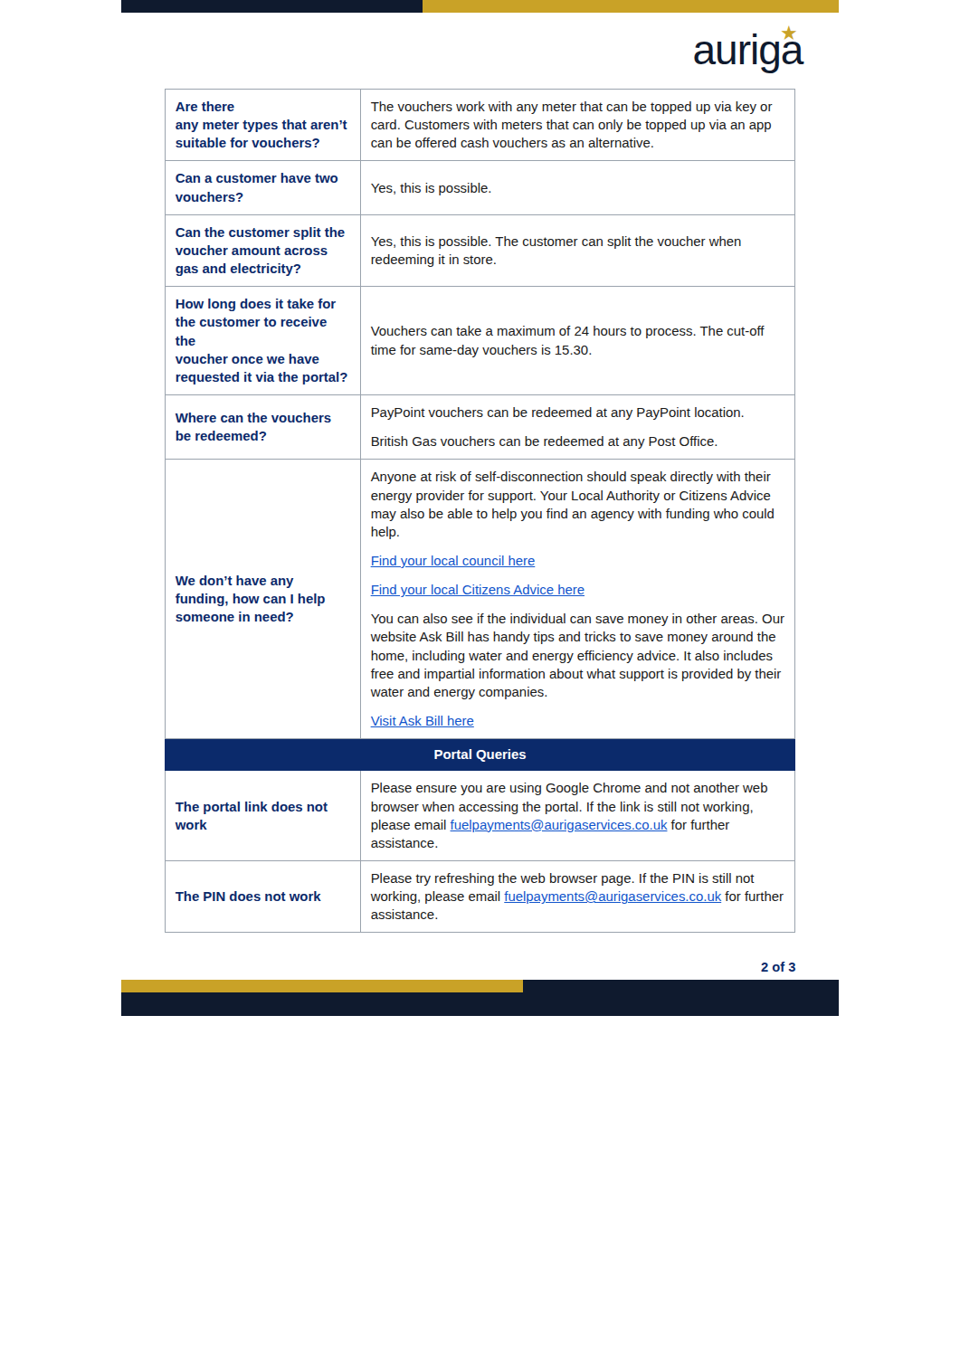★auriga
| Are there any meter types that aren’t suitable for vouchers? | The vouchers work with any meter that can be topped up via key or card. Customers with meters that can only be topped up via an app can be offered cash vouchers as an alternative. |
| Can a customer have two vouchers? | Yes, this is possible. |
| Can the customer split the voucher amount across gas and electricity? | Yes, this is possible. The customer can split the voucher when redeeming it in store. |
| How long does it take for the customer to receive the voucher once we have requested it via the portal? | Vouchers can take a maximum of 24 hours to process. The cut-off time for same-day vouchers is 15.30. |
| Where can the vouchers be redeemed? | PayPoint vouchers can be redeemed at any PayPoint location. British Gas vouchers can be redeemed at any Post Office. |
| We don’t have any funding, how can I help someone in need? | Anyone at risk of self-disconnection should speak directly with their energy provider for support. Your Local Authority or Citizens Advice may also be able to help you find an agency with funding who could help. Find your local council here Find your local Citizens Advice here You can also see if the individual can save money in other areas. Our website Ask Bill has handy tips and tricks to save money around the home, including water and energy efficiency advice. It also includes free and impartial information about what support is provided by their water and energy companies. Visit Ask Bill here |
| Portal Queries |
| The portal link does not work | Please ensure you are using Google Chrome and not another web browser when accessing the portal. If the link is still not working, please email fuelpayments@aurigaservices.co.uk for further assistance. |
| The PIN does not work | Please try refreshing the web browser page. If the PIN is still not working, please email fuelpayments@aurigaservices.co.uk for further assistance. |
2 of 3